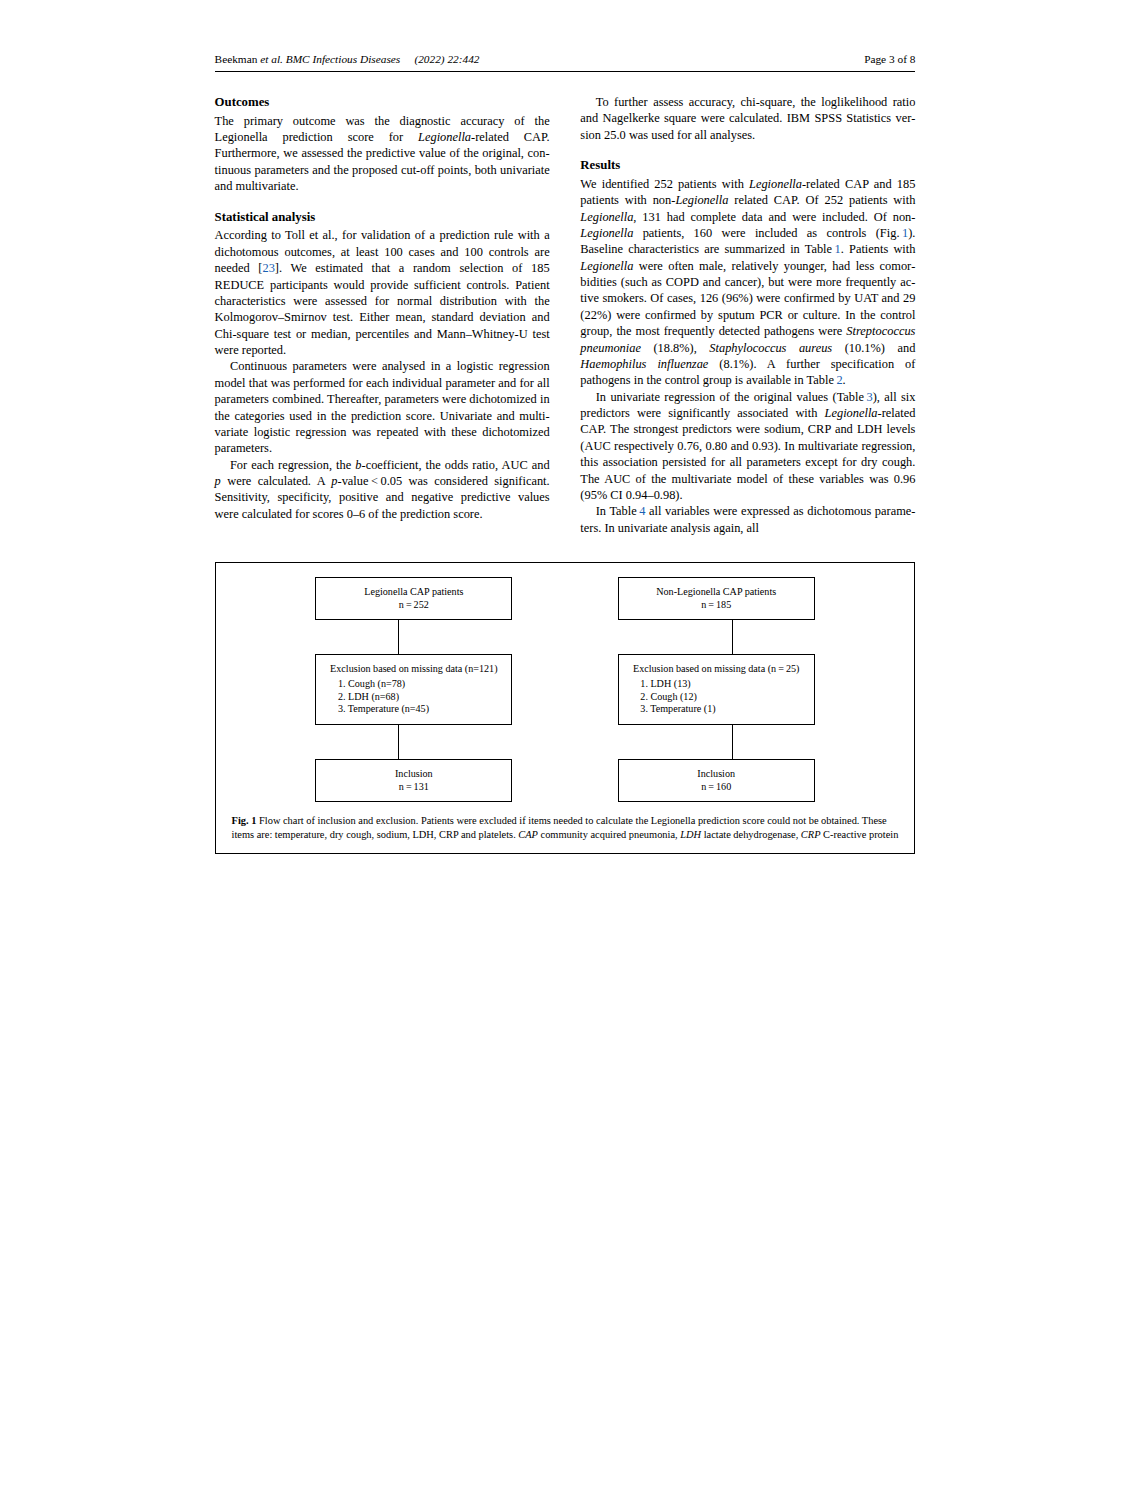Beekman et al. BMC Infectious Diseases (2022) 22:442
Page 3 of 8
Outcomes
The primary outcome was the diagnostic accuracy of the Legionella prediction score for Legionella-related CAP. Furthermore, we assessed the predictive value of the original, continuous parameters and the proposed cut-off points, both univariate and multivariate.
Statistical analysis
According to Toll et al., for validation of a prediction rule with a dichotomous outcomes, at least 100 cases and 100 controls are needed [23]. We estimated that a random selection of 185 REDUCE participants would provide sufficient controls. Patient characteristics were assessed for normal distribution with the Kolmogorov–Smirnov test. Either mean, standard deviation and Chi-square test or median, percentiles and Mann–Whitney-U test were reported.
Continuous parameters were analysed in a logistic regression model that was performed for each individual parameter and for all parameters combined. Thereafter, parameters were dichotomized in the categories used in the prediction score. Univariate and multivariate logistic regression was repeated with these dichotomized parameters.
For each regression, the b-coefficient, the odds ratio, AUC and p were calculated. A p-value < 0.05 was considered significant. Sensitivity, specificity, positive and negative predictive values were calculated for scores 0–6 of the prediction score.
To further assess accuracy, chi-square, the loglikelihood ratio and Nagelkerke square were calculated. IBM SPSS Statistics version 25.0 was used for all analyses.
Results
We identified 252 patients with Legionella-related CAP and 185 patients with non-Legionella related CAP. Of 252 patients with Legionella, 131 had complete data and were included. Of non-Legionella patients, 160 were included as controls (Fig. 1). Baseline characteristics are summarized in Table 1. Patients with Legionella were often male, relatively younger, had less comorbidities (such as COPD and cancer), but were more frequently active smokers. Of cases, 126 (96%) were confirmed by UAT and 29 (22%) were confirmed by sputum PCR or culture. In the control group, the most frequently detected pathogens were Streptococcus pneumoniae (18.8%), Staphylococcus aureus (10.1%) and Haemophilus influenzae (8.1%). A further specification of pathogens in the control group is available in Table 2.
In univariate regression of the original values (Table 3), all six predictors were significantly associated with Legionella-related CAP. The strongest predictors were sodium, CRP and LDH levels (AUC respectively 0.76, 0.80 and 0.93). In multivariate regression, this association persisted for all parameters except for dry cough. The AUC of the multivariate model of these variables was 0.96 (95% CI 0.94–0.98).
In Table 4 all variables were expressed as dichotomous parameters. In univariate analysis again, all
Legionella CAP patients
n = 252
Non-Legionella CAP patients
n = 185
Exclusion based on missing data (n=121)
1. Cough (n=78)
2. LDH (n=68)
3. Temperature (n=45)
Exclusion based on missing data (n = 25)
1. LDH (13)
2. Cough (12)
3. Temperature (1)
Inclusion
n = 131
Inclusion
n = 160
Fig. 1 Flow chart of inclusion and exclusion. Patients were excluded if items needed to calculate the Legionella prediction score could not be obtained. These items are: temperature, dry cough, sodium, LDH, CRP and platelets. CAP community acquired pneumonia, LDH lactate dehydrogenase, CRP C-reactive protein